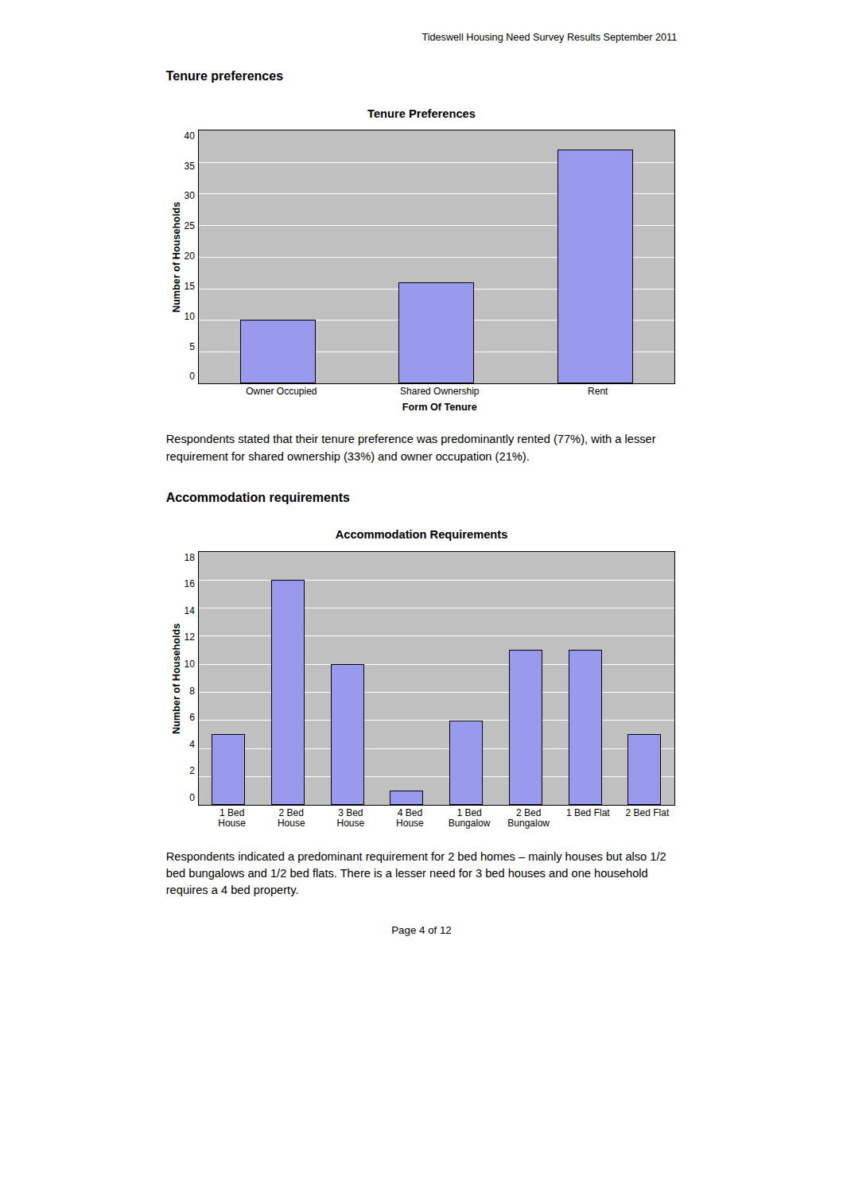Tideswell Housing Need Survey Results September 2011
Tenure preferences
Tenure Preferences
Number of Households
40
35
30
25
20
15
10
5
0
Owner Occupied
Shared Ownership
Rent
Form Of Tenure
Respondents stated that their tenure preference was predominantly rented (77%), with a lesser requirement for shared ownership (33%) and owner occupation (21%).
Accommodation requirements
Accommodation Requirements
Number of Households
18
16
14
12
10
8
6
4
2
0
1 Bed
House
2 Bed
House
3 Bed
House
4 Bed
House
1 Bed
Bungalow
2 Bed
Bungalow
1 Bed Flat
2 Bed Flat
Respondents indicated a predominant requirement for 2 bed homes – mainly houses but also 1/2 bed bungalows and 1/2 bed flats. There is a lesser need for 3 bed houses and one household requires a 4 bed property.
Page 4 of 12